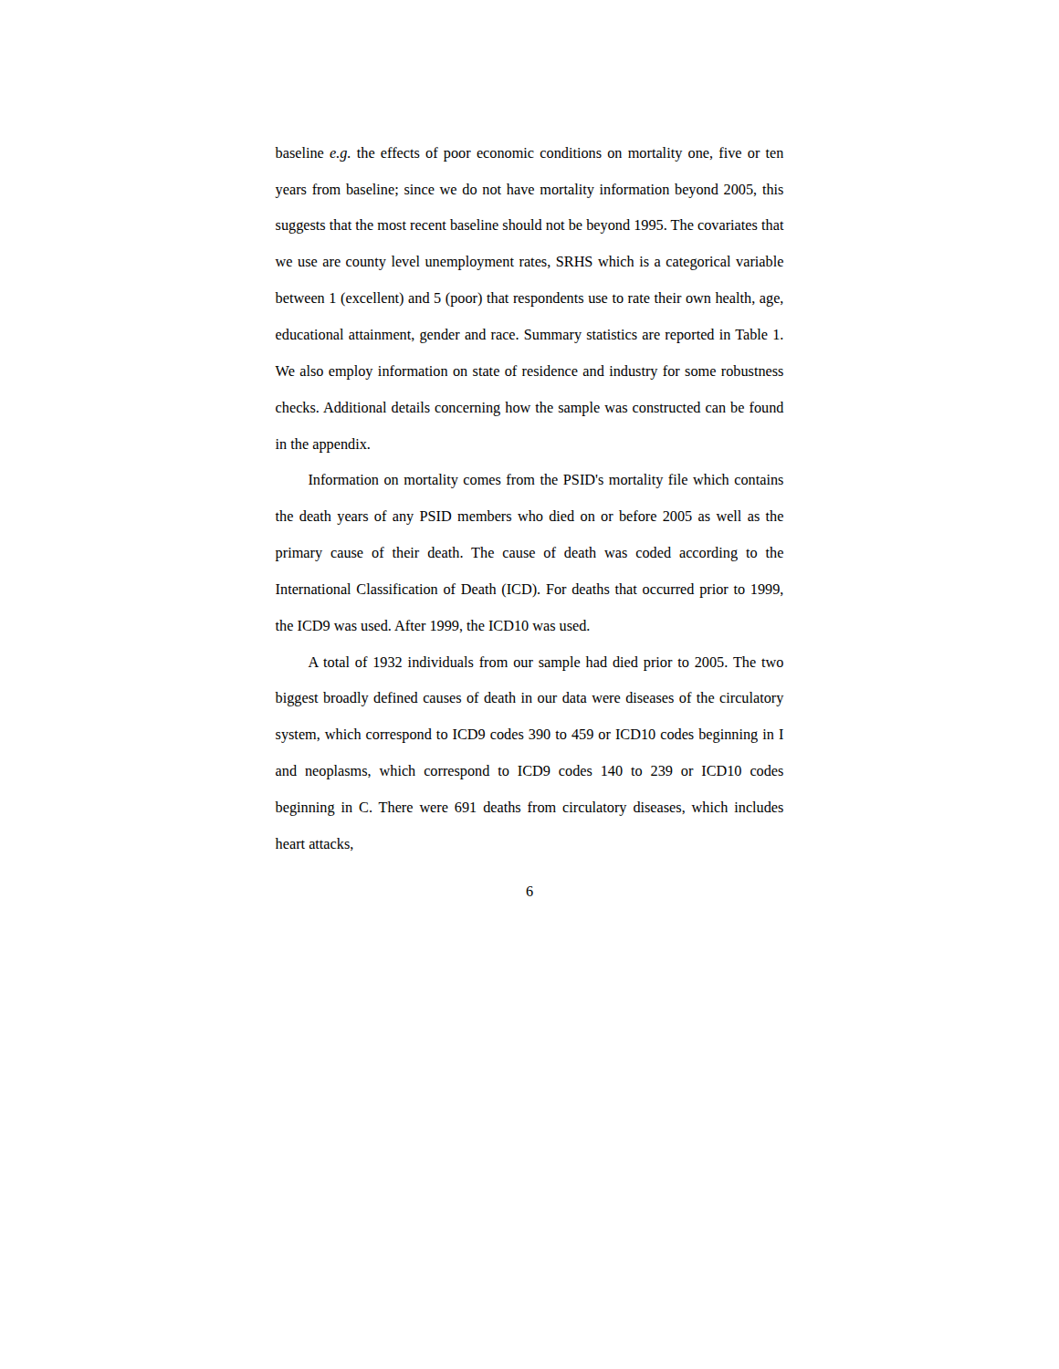baseline e.g. the effects of poor economic conditions on mortality one, five or ten years from baseline; since we do not have mortality information beyond 2005, this suggests that the most recent baseline should not be beyond 1995. The covariates that we use are county level unemployment rates, SRHS which is a categorical variable between 1 (excellent) and 5 (poor) that respondents use to rate their own health, age, educational attainment, gender and race. Summary statistics are reported in Table 1. We also employ information on state of residence and industry for some robustness checks. Additional details concerning how the sample was constructed can be found in the appendix.
Information on mortality comes from the PSID's mortality file which contains the death years of any PSID members who died on or before 2005 as well as the primary cause of their death. The cause of death was coded according to the International Classification of Death (ICD). For deaths that occurred prior to 1999, the ICD9 was used. After 1999, the ICD10 was used.
A total of 1932 individuals from our sample had died prior to 2005. The two biggest broadly defined causes of death in our data were diseases of the circulatory system, which correspond to ICD9 codes 390 to 459 or ICD10 codes beginning in I and neoplasms, which correspond to ICD9 codes 140 to 239 or ICD10 codes beginning in C. There were 691 deaths from circulatory diseases, which includes heart attacks,
6